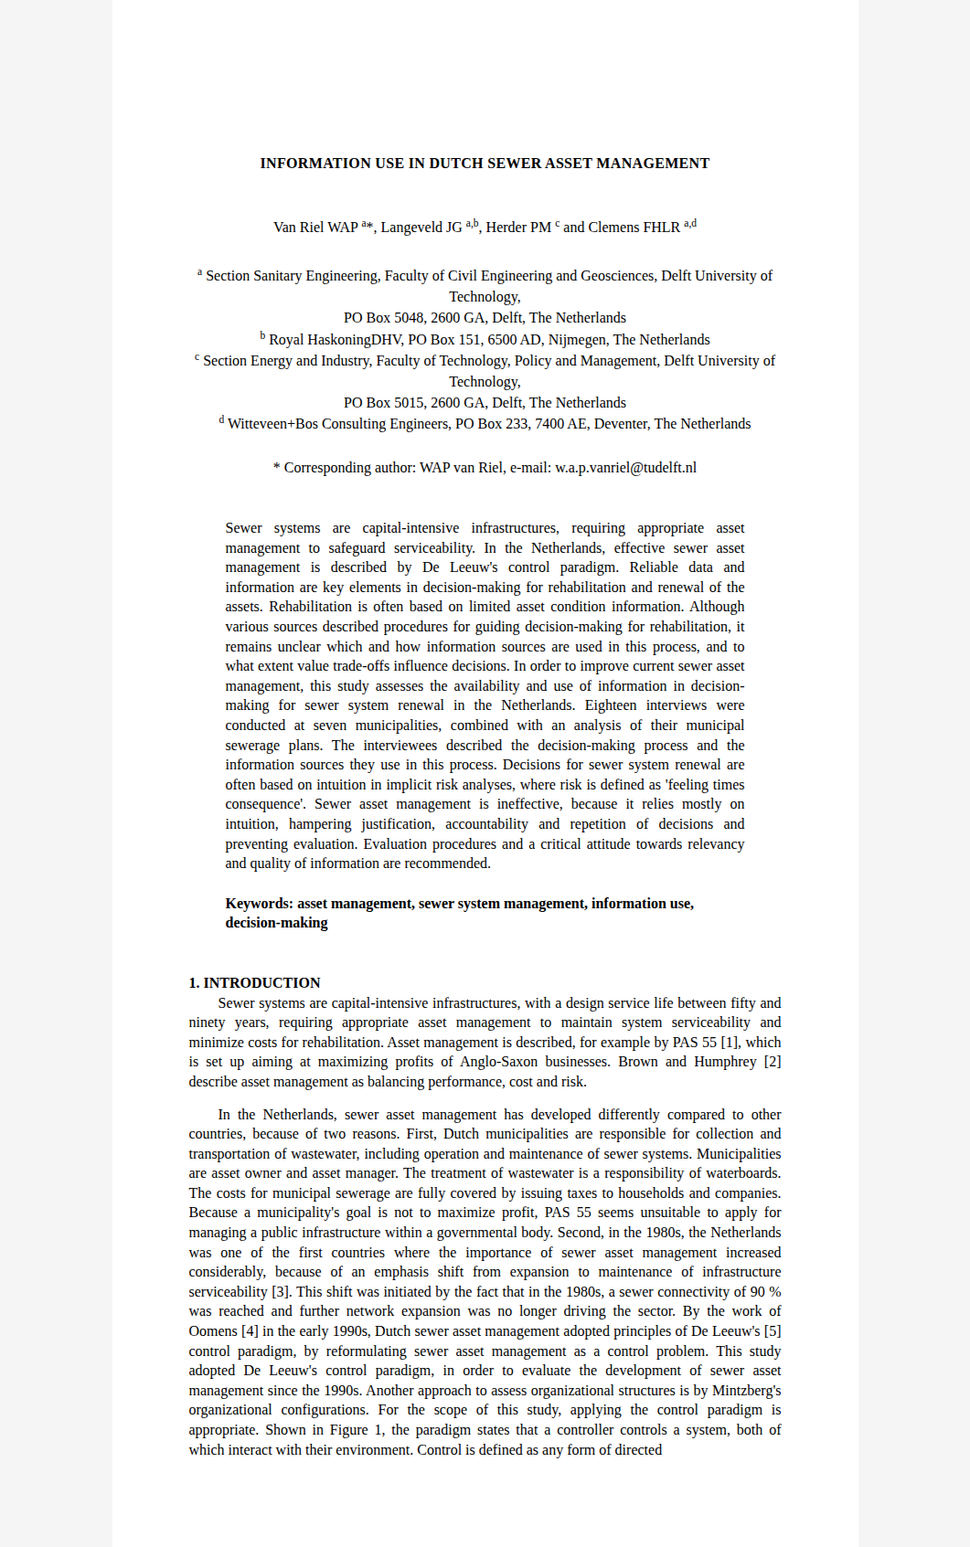Information use in Dutch sewer asset management
Van Riel WAP a*, Langeveld JG a,b, Herder PM c and Clemens FHLR a,d
a Section Sanitary Engineering, Faculty of Civil Engineering and Geosciences, Delft University of Technology,
PO Box 5048, 2600 GA, Delft, The Netherlands
b Royal HaskoningDHV, PO Box 151, 6500 AD, Nijmegen, The Netherlands
c Section Energy and Industry, Faculty of Technology, Policy and Management, Delft University of Technology,
PO Box 5015, 2600 GA, Delft, The Netherlands
d Witteveen+Bos Consulting Engineers, PO Box 233, 7400 AE, Deventer, The Netherlands
* Corresponding author: WAP van Riel, e-mail: w.a.p.vanriel@tudelft.nl
Sewer systems are capital-intensive infrastructures, requiring appropriate asset management to safeguard serviceability. In the Netherlands, effective sewer asset management is described by De Leeuw's control paradigm. Reliable data and information are key elements in decision-making for rehabilitation and renewal of the assets. Rehabilitation is often based on limited asset condition information. Although various sources described procedures for guiding decision-making for rehabilitation, it remains unclear which and how information sources are used in this process, and to what extent value trade-offs influence decisions. In order to improve current sewer asset management, this study assesses the availability and use of information in decision-making for sewer system renewal in the Netherlands. Eighteen interviews were conducted at seven municipalities, combined with an analysis of their municipal sewerage plans. The interviewees described the decision-making process and the information sources they use in this process. Decisions for sewer system renewal are often based on intuition in implicit risk analyses, where risk is defined as 'feeling times consequence'. Sewer asset management is ineffective, because it relies mostly on intuition, hampering justification, accountability and repetition of decisions and preventing evaluation. Evaluation procedures and a critical attitude towards relevancy and quality of information are recommended.
Keywords: asset management, sewer system management, information use, decision-making
1. Introduction
Sewer systems are capital-intensive infrastructures, with a design service life between fifty and ninety years, requiring appropriate asset management to maintain system serviceability and minimize costs for rehabilitation. Asset management is described, for example by PAS 55 [1], which is set up aiming at maximizing profits of Anglo-Saxon businesses. Brown and Humphrey [2] describe asset management as balancing performance, cost and risk.
In the Netherlands, sewer asset management has developed differently compared to other countries, because of two reasons. First, Dutch municipalities are responsible for collection and transportation of wastewater, including operation and maintenance of sewer systems. Municipalities are asset owner and asset manager. The treatment of wastewater is a responsibility of waterboards. The costs for municipal sewerage are fully covered by issuing taxes to households and companies. Because a municipality's goal is not to maximize profit, PAS 55 seems unsuitable to apply for managing a public infrastructure within a governmental body. Second, in the 1980s, the Netherlands was one of the first countries where the importance of sewer asset management increased considerably, because of an emphasis shift from expansion to maintenance of infrastructure serviceability [3]. This shift was initiated by the fact that in the 1980s, a sewer connectivity of 90 % was reached and further network expansion was no longer driving the sector. By the work of Oomens [4] in the early 1990s, Dutch sewer asset management adopted principles of De Leeuw's [5] control paradigm, by reformulating sewer asset management as a control problem. This study adopted De Leeuw's control paradigm, in order to evaluate the development of sewer asset management since the 1990s. Another approach to assess organizational structures is by Mintzberg's organizational configurations. For the scope of this study, applying the control paradigm is appropriate. Shown in Figure 1, the paradigm states that a controller controls a system, both of which interact with their environment. Control is defined as any form of directed